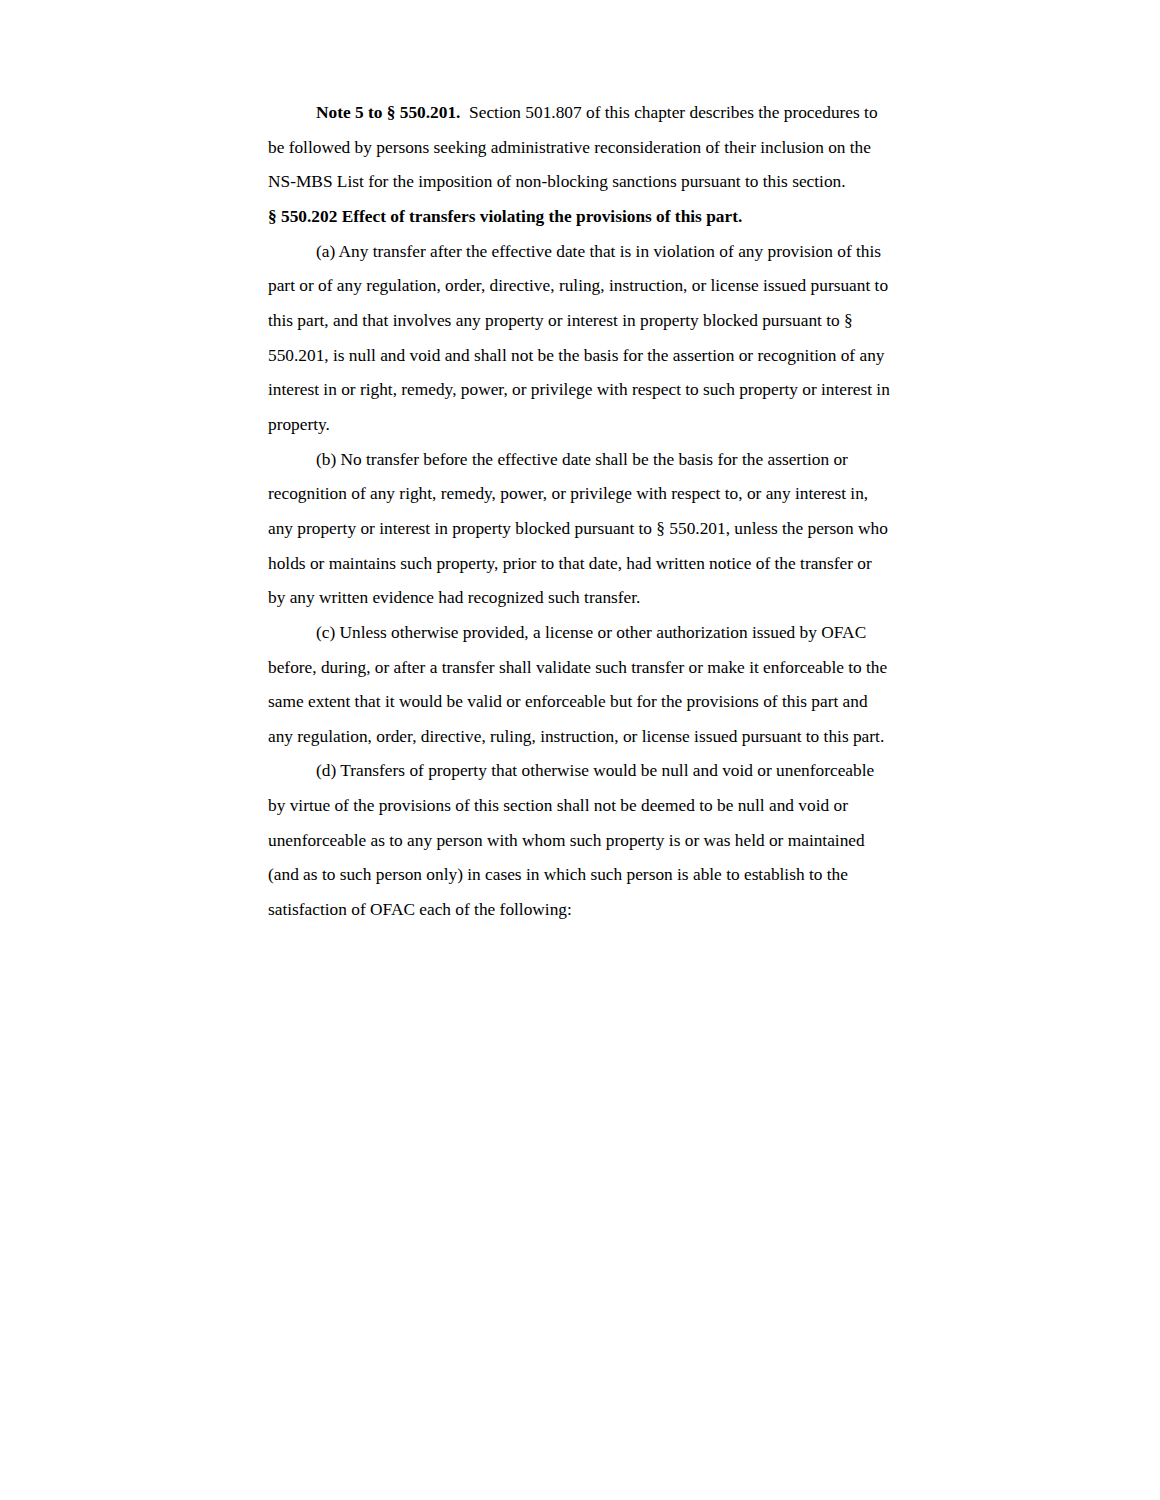Note 5 to § 550.201. Section 501.807 of this chapter describes the procedures to be followed by persons seeking administrative reconsideration of their inclusion on the NS-MBS List for the imposition of non-blocking sanctions pursuant to this section.
§ 550.202 Effect of transfers violating the provisions of this part.
(a) Any transfer after the effective date that is in violation of any provision of this part or of any regulation, order, directive, ruling, instruction, or license issued pursuant to this part, and that involves any property or interest in property blocked pursuant to § 550.201, is null and void and shall not be the basis for the assertion or recognition of any interest in or right, remedy, power, or privilege with respect to such property or interest in property.
(b) No transfer before the effective date shall be the basis for the assertion or recognition of any right, remedy, power, or privilege with respect to, or any interest in, any property or interest in property blocked pursuant to § 550.201, unless the person who holds or maintains such property, prior to that date, had written notice of the transfer or by any written evidence had recognized such transfer.
(c) Unless otherwise provided, a license or other authorization issued by OFAC before, during, or after a transfer shall validate such transfer or make it enforceable to the same extent that it would be valid or enforceable but for the provisions of this part and any regulation, order, directive, ruling, instruction, or license issued pursuant to this part.
(d) Transfers of property that otherwise would be null and void or unenforceable by virtue of the provisions of this section shall not be deemed to be null and void or unenforceable as to any person with whom such property is or was held or maintained (and as to such person only) in cases in which such person is able to establish to the satisfaction of OFAC each of the following: